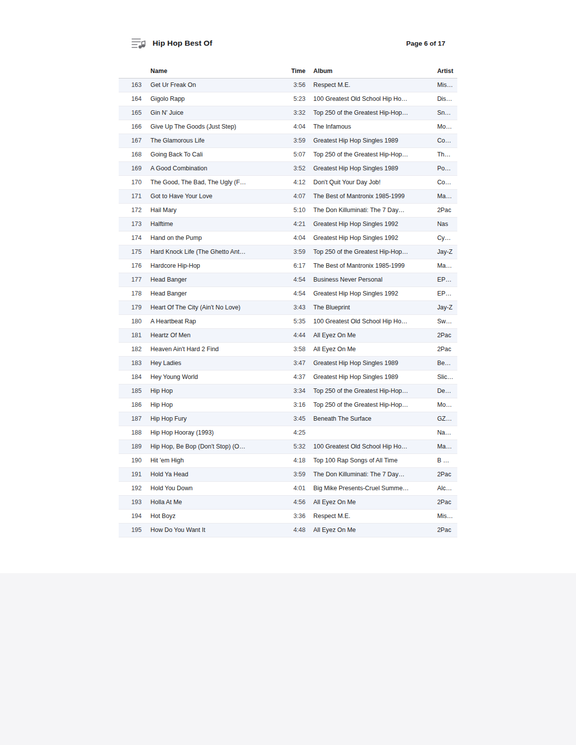Hip Hop Best Of
Page 6 of 17
| | Name | Time | Album | Artist |
| --- | --- | --- | --- | --- |
| 163 | Get Ur Freak On | 3:56 | Respect M.E. | Missy Elliott |
| 164 | Gigolo Rapp | 5:23 | 100 Greatest Old School Hip Ho… | Disco Daddy & Captain Rapp |
| 165 | Gin N' Juice | 3:32 | Top 250 of the Greatest Hip-Hop… | Snoop Dogg |
| 166 | Give Up The Goods (Just Step) | 4:04 | The Infamous | Mobb Deep |
| 167 | The Glamorous Life | 3:59 | Greatest Hip Hop Singles 1989 | Cool C |
| 168 | Going Back To Cali | 5:07 | Top 250 of the Greatest Hip-Hop… | The Notorious B.I.G. |
| 169 | A Good Combination | 3:52 | Greatest Hip Hop Singles 1989 | Positive K |
| 170 | The Good, The Bad, The Ugly (F… | 4:12 | Don't Quit Your Day Job! | Consequence |
| 171 | Got to Have Your Love | 4:07 | The Best of Mantronix 1985-1999 | Mantronix |
| 172 | Hail Mary | 5:10 | The Don Killuminati: The 7 Day… | 2Pac |
| 173 | Halftime | 4:21 | Greatest Hip Hop Singles 1992 | Nas |
| 174 | Hand on the Pump | 4:04 | Greatest Hip Hop Singles 1992 | Cypress Hill |
| 175 | Hard Knock Life (The Ghetto Ant… | 3:59 | Top 250 of the Greatest Hip-Hop… | Jay-Z |
| 176 | Hardcore Hip-Hop | 6:17 | The Best of Mantronix 1985-1999 | Mantronix |
| 177 | Head Banger | 4:54 | Business Never Personal | EPMD |
| 178 | Head Banger | 4:54 | Greatest Hip Hop Singles 1992 | EPMD featuring K-Solo & Redman |
| 179 | Heart Of The City (Ain't No Love) | 3:43 | The Blueprint | Jay-Z |
| 180 | A Heartbeat Rap | 5:35 | 100 Greatest Old School Hip Ho… | Sweet G |
| 181 | Heartz Of Men | 4:44 | All Eyez On Me | 2Pac |
| 182 | Heaven Ain't Hard 2 Find | 3:58 | All Eyez On Me | 2Pac |
| 183 | Hey Ladies | 3:47 | Greatest Hip Hop Singles 1989 | Beastie Boys |
| 184 | Hey Young World | 4:37 | Greatest Hip Hop Singles 1989 | Slick Rick |
| 185 | Hip Hop | 3:34 | Top 250 of the Greatest Hip-Hop… | Dead Prez |
| 186 | Hip Hop | 3:16 | Top 250 of the Greatest Hip-Hop… | Mos Def |
| 187 | Hip Hop Fury | 3:45 | Beneath The Surface | GZA - Genius |
| 188 | Hip Hop Hooray (1993) | 4:25 | | Naughty By Nature |
| 189 | Hip Hop, Be Bop (Don't Stop) (O… | 5:32 | 100 Greatest Old School Hip Ho… | Man Parrish |
| 190 | Hit 'em High | 4:18 | Top 100 Rap Songs of All Time | B Real, Busta Rhymes, Coolio, L… |
| 191 | Hold Ya Head | 3:59 | The Don Killuminati: The 7 Day… | 2Pac |
| 192 | Hold You Down | 4:01 | Big Mike Presents-Cruel Summe… | Alchemist feat. Prodigy, Illa Gee… |
| 193 | Holla At Me | 4:56 | All Eyez On Me | 2Pac |
| 194 | Hot Boyz | 3:36 | Respect M.E. | Missy Elliott |
| 195 | How Do You Want It | 4:48 | All Eyez On Me | 2Pac |